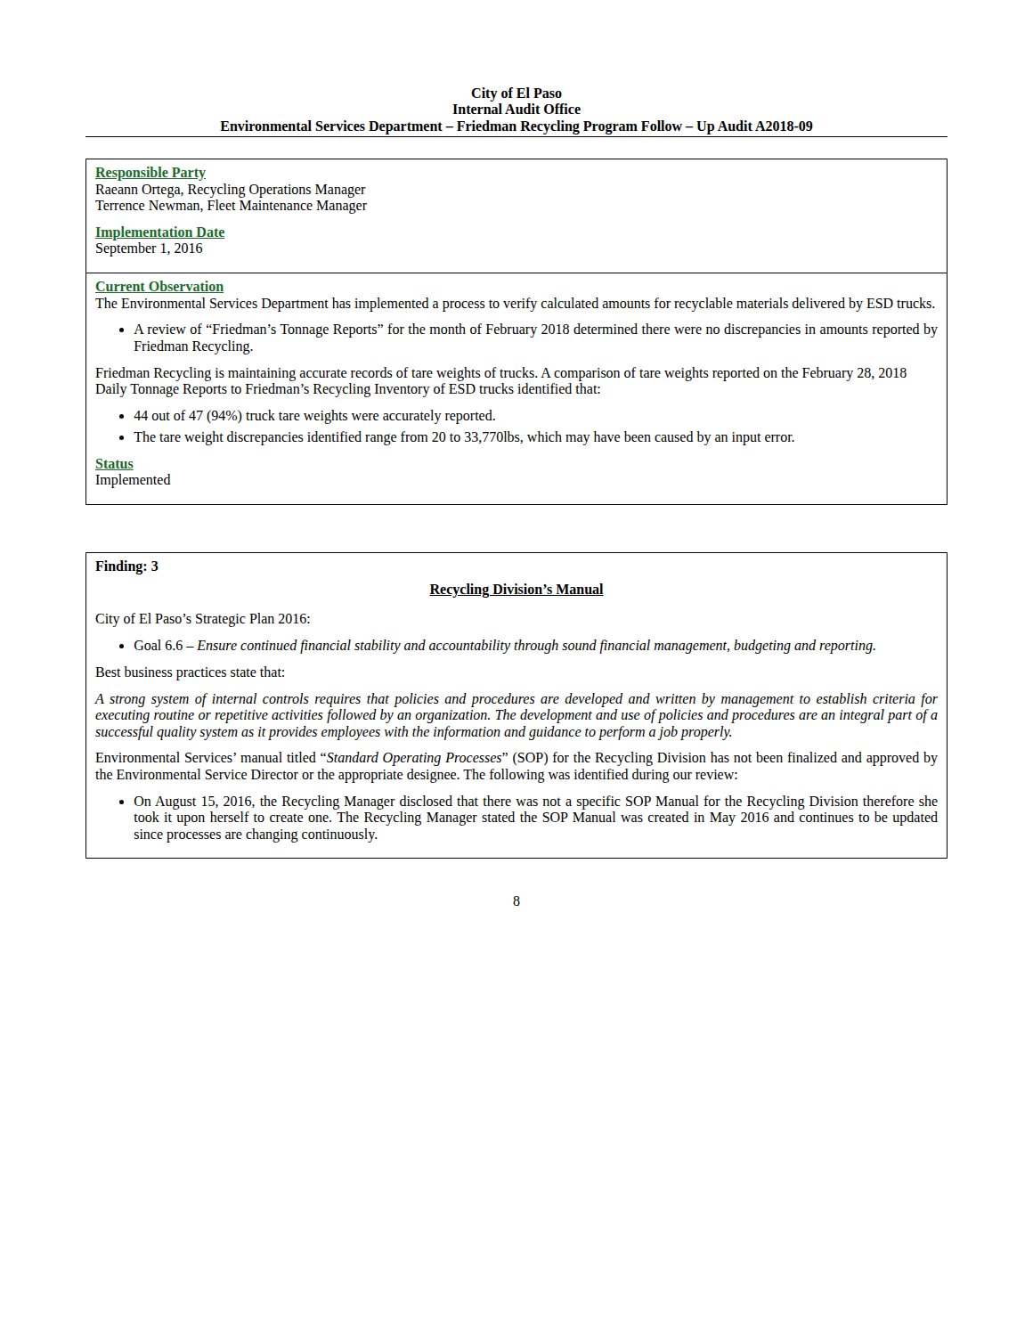City of El Paso Internal Audit Office Environmental Services Department – Friedman Recycling Program Follow – Up Audit A2018-09
Responsible Party
Raeann Ortega, Recycling Operations Manager
Terrence Newman, Fleet Maintenance Manager
Implementation Date
September 1, 2016
Current Observation
The Environmental Services Department has implemented a process to verify calculated amounts for recyclable materials delivered by ESD trucks.
A review of “Friedman’s Tonnage Reports” for the month of February 2018 determined there were no discrepancies in amounts reported by Friedman Recycling.
Friedman Recycling is maintaining accurate records of tare weights of trucks. A comparison of tare weights reported on the February 28, 2018 Daily Tonnage Reports to Friedman’s Recycling Inventory of ESD trucks identified that:
44 out of 47 (94%) truck tare weights were accurately reported.
The tare weight discrepancies identified range from 20 to 33,770lbs, which may have been caused by an input error.
Status
Implemented
Finding: 3
Recycling Division’s Manual
City of El Paso’s Strategic Plan 2016:
Goal 6.6 – Ensure continued financial stability and accountability through sound financial management, budgeting and reporting.
Best business practices state that:
A strong system of internal controls requires that policies and procedures are developed and written by management to establish criteria for executing routine or repetitive activities followed by an organization. The development and use of policies and procedures are an integral part of a successful quality system as it provides employees with the information and guidance to perform a job properly.
Environmental Services’ manual titled “Standard Operating Processes” (SOP) for the Recycling Division has not been finalized and approved by the Environmental Service Director or the appropriate designee. The following was identified during our review:
On August 15, 2016, the Recycling Manager disclosed that there was not a specific SOP Manual for the Recycling Division therefore she took it upon herself to create one. The Recycling Manager stated the SOP Manual was created in May 2016 and continues to be updated since processes are changing continuously.
8